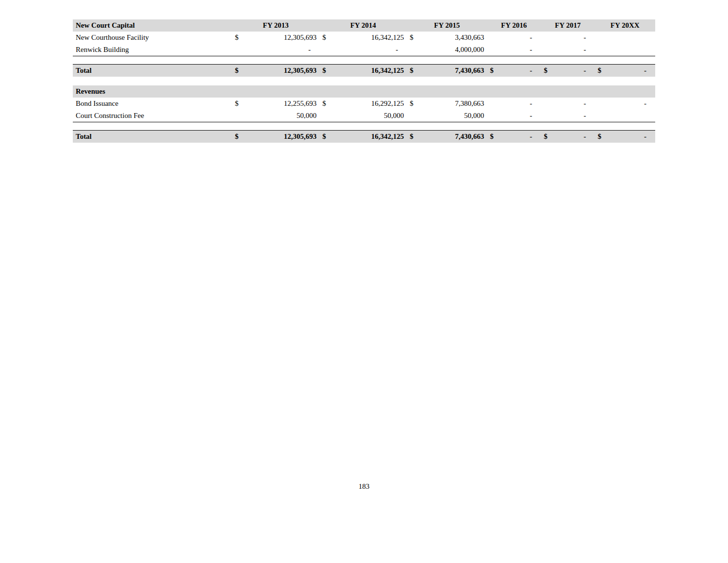| New Court Capital | FY 2013 | FY 2014 | FY 2015 | FY 2016 | FY 2017 | FY 20XX |
| --- | --- | --- | --- | --- | --- | --- |
| New Courthouse Facility | $ | 12,305,693 | $ | 16,342,125 | $ | 3,430,663 | | - | | - | | |
| Renwick Building | | - | | - | | 4,000,000 | | - | | - | | |
| Total | $ | 12,305,693 | $ | 16,342,125 | $ | 7,430,663 | $ | - | $ | - | $ | - |
| Revenues | |
| Bond Issuance | $ | 12,255,693 | $ | 16,292,125 | $ | 7,380,663 | | - | | - | | - |
| Court Construction Fee | | 50,000 | | 50,000 | | 50,000 | | - | | - | | |
| Total | $ | 12,305,693 | $ | 16,342,125 | $ | 7,430,663 | $ | - | $ | - | $ | - |
183